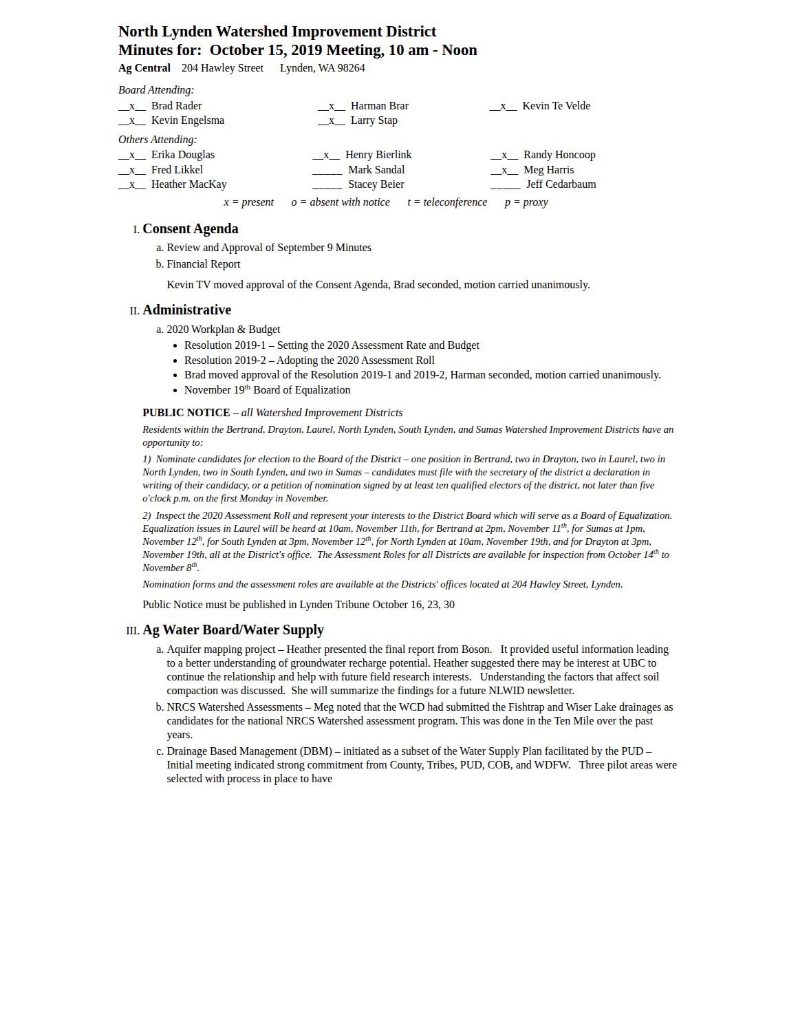North Lynden Watershed Improvement District
Minutes for: October 15, 2019 Meeting, 10 am - Noon
Ag Central 204 Hawley Street Lynden, WA 98264
Board Attending:
| __x__ Brad Rader | __x__ Harman Brar | __x__ Kevin Te Velde |
| __x__ Kevin Engelsma | __x__ Larry Stap | |
Others Attending:
| __x__ Erika Douglas | __x__ Henry Bierlink | __x__ Randy Honcoop |
| __x__ Fred Likkel | _____ Mark Sandal | __x__ Meg Harris |
| __x__ Heather MacKay | _____ Stacey Beier | _____ Jeff Cedarbaum |
x = present o = absent with notice t = teleconference p = proxy
Consent Agenda
Review and Approval of September 9 Minutes
Financial Report
Kevin TV moved approval of the Consent Agenda, Brad seconded, motion carried unanimously.
Administrative
2020 Workplan & Budget
Resolution 2019-1 – Setting the 2020 Assessment Rate and Budget
Resolution 2019-2 – Adopting the 2020 Assessment Roll
Brad moved approval of the Resolution 2019-1 and 2019-2, Harman seconded, motion carried unanimously.
November 19th Board of Equalization
PUBLIC NOTICE – all Watershed Improvement Districts
Residents within the Bertrand, Drayton, Laurel, North Lynden, South Lynden, and Sumas Watershed Improvement Districts have an opportunity to:
1) Nominate candidates for election to the Board of the District – one position in Bertrand, two in Drayton, two in Laurel, two in North Lynden, two in South Lynden, and two in Sumas – candidates must file with the secretary of the district a declaration in writing of their candidacy, or a petition of nomination signed by at least ten qualified electors of the district, not later than five o'clock p.m. on the first Monday in November.
2) Inspect the 2020 Assessment Roll and represent your interests to the District Board which will serve as a Board of Equalization. Equalization issues in Laurel will be heard at 10am, November 11th, for Bertrand at 2pm, November 11th, for Sumas at 1pm, November 12th, for South Lynden at 3pm, November 12th, for North Lynden at 10am, November 19th, and for Drayton at 3pm, November 19th, all at the District's office. The Assessment Roles for all Districts are available for inspection from October 14th to November 8th.
Nomination forms and the assessment roles are available at the Districts' offices located at 204 Hawley Street, Lynden.
Public Notice must be published in Lynden Tribune October 16, 23, 30
Ag Water Board/Water Supply
Aquifer mapping project – Heather presented the final report from Boson. It provided useful information leading to a better understanding of groundwater recharge potential. Heather suggested there may be interest at UBC to continue the relationship and help with future field research interests. Understanding the factors that affect soil compaction was discussed. She will summarize the findings for a future NLWID newsletter.
NRCS Watershed Assessments – Meg noted that the WCD had submitted the Fishtrap and Wiser Lake drainages as candidates for the national NRCS Watershed assessment program. This was done in the Ten Mile over the past years.
Drainage Based Management (DBM) – initiated as a subset of the Water Supply Plan facilitated by the PUD – Initial meeting indicated strong commitment from County, Tribes, PUD, COB, and WDFW. Three pilot areas were selected with process in place to have